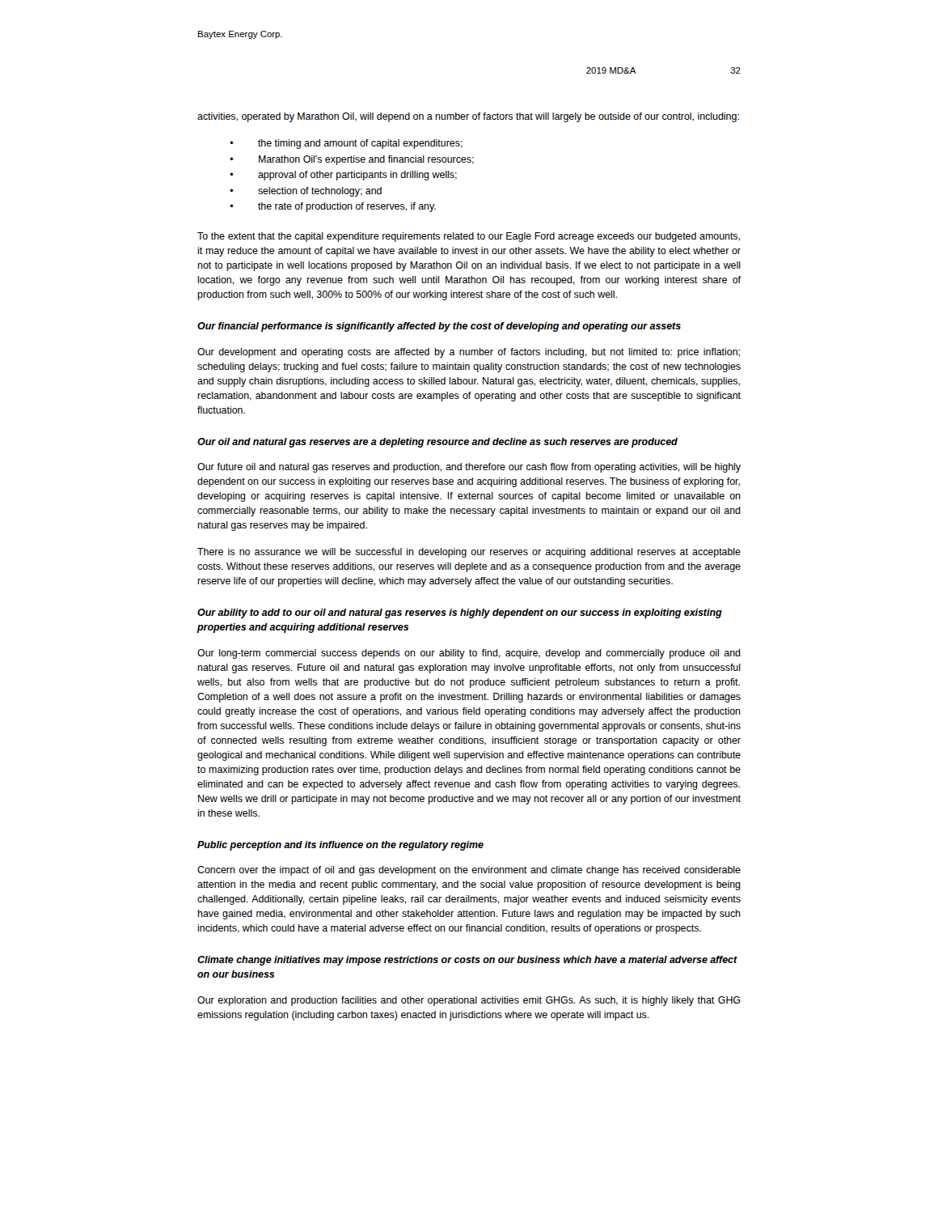Baytex Energy Corp.
2019 MD&A 32
activities, operated by Marathon Oil, will depend on a number of factors that will largely be outside of our control, including:
the timing and amount of capital expenditures;
Marathon Oil's expertise and financial resources;
approval of other participants in drilling wells;
selection of technology; and
the rate of production of reserves, if any.
To the extent that the capital expenditure requirements related to our Eagle Ford acreage exceeds our budgeted amounts, it may reduce the amount of capital we have available to invest in our other assets. We have the ability to elect whether or not to participate in well locations proposed by Marathon Oil on an individual basis. If we elect to not participate in a well location, we forgo any revenue from such well until Marathon Oil has recouped, from our working interest share of production from such well, 300% to 500% of our working interest share of the cost of such well.
Our financial performance is significantly affected by the cost of developing and operating our assets
Our development and operating costs are affected by a number of factors including, but not limited to: price inflation; scheduling delays; trucking and fuel costs; failure to maintain quality construction standards; the cost of new technologies and supply chain disruptions, including access to skilled labour. Natural gas, electricity, water, diluent, chemicals, supplies, reclamation, abandonment and labour costs are examples of operating and other costs that are susceptible to significant fluctuation.
Our oil and natural gas reserves are a depleting resource and decline as such reserves are produced
Our future oil and natural gas reserves and production, and therefore our cash flow from operating activities, will be highly dependent on our success in exploiting our reserves base and acquiring additional reserves. The business of exploring for, developing or acquiring reserves is capital intensive. If external sources of capital become limited or unavailable on commercially reasonable terms, our ability to make the necessary capital investments to maintain or expand our oil and natural gas reserves may be impaired.
There is no assurance we will be successful in developing our reserves or acquiring additional reserves at acceptable costs. Without these reserves additions, our reserves will deplete and as a consequence production from and the average reserve life of our properties will decline, which may adversely affect the value of our outstanding securities.
Our ability to add to our oil and natural gas reserves is highly dependent on our success in exploiting existing properties and acquiring additional reserves
Our long-term commercial success depends on our ability to find, acquire, develop and commercially produce oil and natural gas reserves. Future oil and natural gas exploration may involve unprofitable efforts, not only from unsuccessful wells, but also from wells that are productive but do not produce sufficient petroleum substances to return a profit. Completion of a well does not assure a profit on the investment. Drilling hazards or environmental liabilities or damages could greatly increase the cost of operations, and various field operating conditions may adversely affect the production from successful wells. These conditions include delays or failure in obtaining governmental approvals or consents, shut-ins of connected wells resulting from extreme weather conditions, insufficient storage or transportation capacity or other geological and mechanical conditions. While diligent well supervision and effective maintenance operations can contribute to maximizing production rates over time, production delays and declines from normal field operating conditions cannot be eliminated and can be expected to adversely affect revenue and cash flow from operating activities to varying degrees. New wells we drill or participate in may not become productive and we may not recover all or any portion of our investment in these wells.
Public perception and its influence on the regulatory regime
Concern over the impact of oil and gas development on the environment and climate change has received considerable attention in the media and recent public commentary, and the social value proposition of resource development is being challenged. Additionally, certain pipeline leaks, rail car derailments, major weather events and induced seismicity events have gained media, environmental and other stakeholder attention. Future laws and regulation may be impacted by such incidents, which could have a material adverse effect on our financial condition, results of operations or prospects.
Climate change initiatives may impose restrictions or costs on our business which have a material adverse affect on our business
Our exploration and production facilities and other operational activities emit GHGs. As such, it is highly likely that GHG emissions regulation (including carbon taxes) enacted in jurisdictions where we operate will impact us.